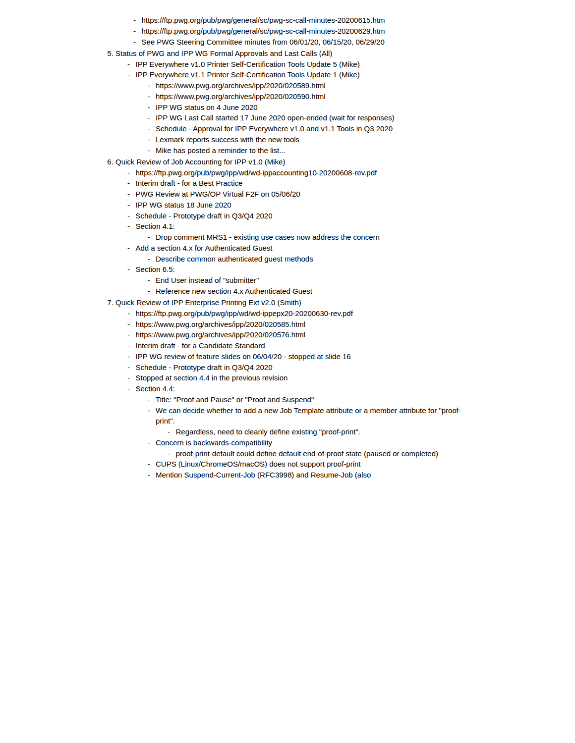https://ftp.pwg.org/pub/pwg/general/sc/pwg-sc-call-minutes-20200615.htm
https://ftp.pwg.org/pub/pwg/general/sc/pwg-sc-call-minutes-20200629.htm
See PWG Steering Committee minutes from 06/01/20, 06/15/20, 06/29/20
Status of PWG and IPP WG Formal Approvals and Last Calls (All)
IPP Everywhere v1.0 Printer Self-Certification Tools Update 5 (Mike)
IPP Everywhere v1.1 Printer Self-Certification Tools Update 1 (Mike)
https://www.pwg.org/archives/ipp/2020/020589.html
https://www.pwg.org/archives/ipp/2020/020590.html
IPP WG status on 4 June 2020
IPP WG Last Call started 17 June 2020 open-ended (wait for responses)
Schedule - Approval for IPP Everywhere v1.0 and v1.1 Tools in Q3 2020
Lexmark reports success with the new tools
Mike has posted a reminder to the list...
Quick Review of Job Accounting for IPP v1.0 (Mike)
https://ftp.pwg.org/pub/pwg/ipp/wd/wd-ippaccounting10-20200608-rev.pdf
Interim draft - for a Best Practice
PWG Review at PWG/OP Virtual F2F on 05/06/20
IPP WG status 18 June 2020
Schedule - Prototype draft in Q3/Q4 2020
Section 4.1:
Drop comment MRS1 - existing use cases now address the concern
Add a section 4.x for Authenticated Guest
Describe common authenticated guest methods
Section 6.5:
End User instead of "submitter"
Reference new section 4.x Authenticated Guest
Quick Review of IPP Enterprise Printing Ext v2.0 (Smith)
https://ftp.pwg.org/pub/pwg/ipp/wd/wd-ippepx20-20200630-rev.pdf
https://www.pwg.org/archives/ipp/2020/020585.html
https://www.pwg.org/archives/ipp/2020/020576.html
Interim draft - for a Candidate Standard
IPP WG review of feature slides on 06/04/20 - stopped at slide 16
Schedule - Prototype draft in Q3/Q4 2020
Stopped at section 4.4 in the previous revision
Section 4.4:
Title: "Proof and Pause" or "Proof and Suspend"
We can decide whether to add a new Job Template attribute or a member attribute for "proof-print".
Regardless, need to cleanly define existing "proof-print".
Concern is backwards-compatibility
proof-print-default could define default end-of-proof state (paused or completed)
CUPS (Linux/ChromeOS/macOS) does not support proof-print
Mention Suspend-Current-Job (RFC3998) and Resume-Job (also